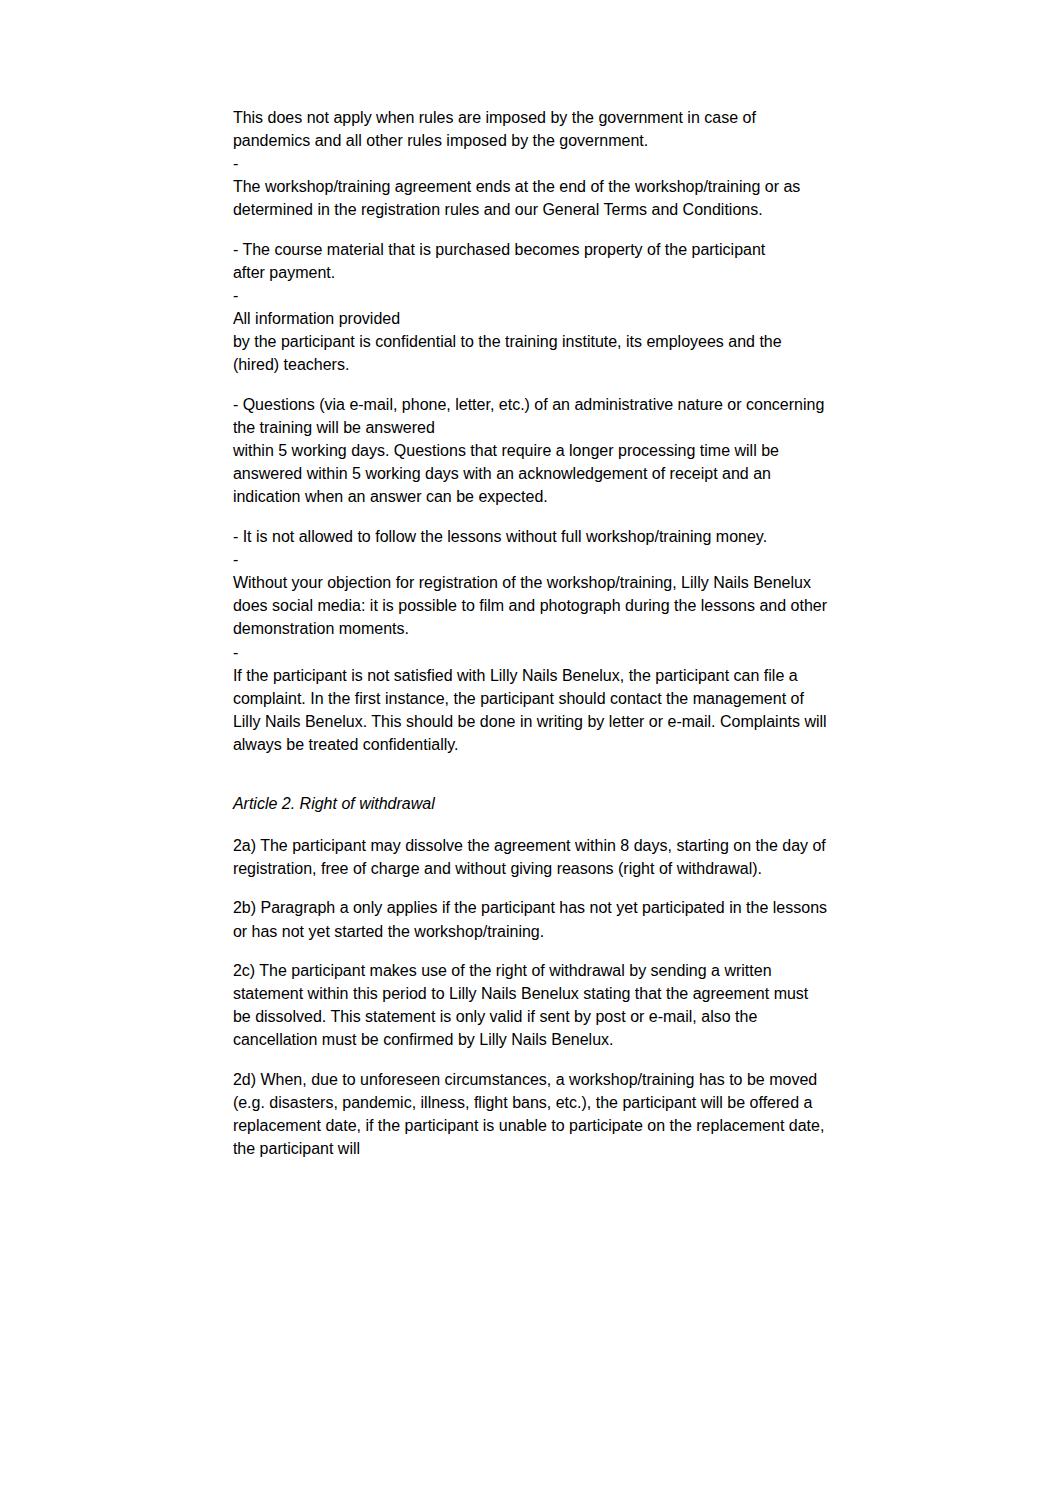This does not apply when rules are imposed by the government in case of pandemics and all other rules imposed by the government.
-
The workshop/training agreement ends at the end of the workshop/training or as determined in the registration rules and our General Terms and Conditions.
- The course material that is purchased becomes property of the participant
after payment.
-
All information provided
by the participant is confidential to the training institute, its employees and the (hired) teachers.
- Questions (via e-mail, phone, letter, etc.) of an administrative nature or concerning the training will be answered
within 5 working days. Questions that require a longer processing time will be answered within 5 working days with an acknowledgement of receipt and an indication when an answer can be expected.
- It is not allowed to follow the lessons without full workshop/training money.
-
Without your objection for registration of the workshop/training, Lilly Nails Benelux does social media: it is possible to film and photograph during the lessons and other demonstration moments.
-
If the participant is not satisfied with Lilly Nails Benelux, the participant can file a complaint. In the first instance, the participant should contact the management of Lilly Nails Benelux. This should be done in writing by letter or e-mail. Complaints will always be treated confidentially.
Article 2. Right of withdrawal
2a) The participant may dissolve the agreement within 8 days, starting on the day of registration, free of charge and without giving reasons (right of withdrawal).
2b) Paragraph a only applies if the participant has not yet participated in the lessons or has not yet started the workshop/training.
2c) The participant makes use of the right of withdrawal by sending a written statement within this period to Lilly Nails Benelux stating that the agreement must be dissolved. This statement is only valid if sent by post or e-mail, also the cancellation must be confirmed by Lilly Nails Benelux.
2d) When, due to unforeseen circumstances, a workshop/training has to be moved (e.g. disasters, pandemic, illness, flight bans, etc.), the participant will be offered a replacement date, if the participant is unable to participate on the replacement date, the participant will